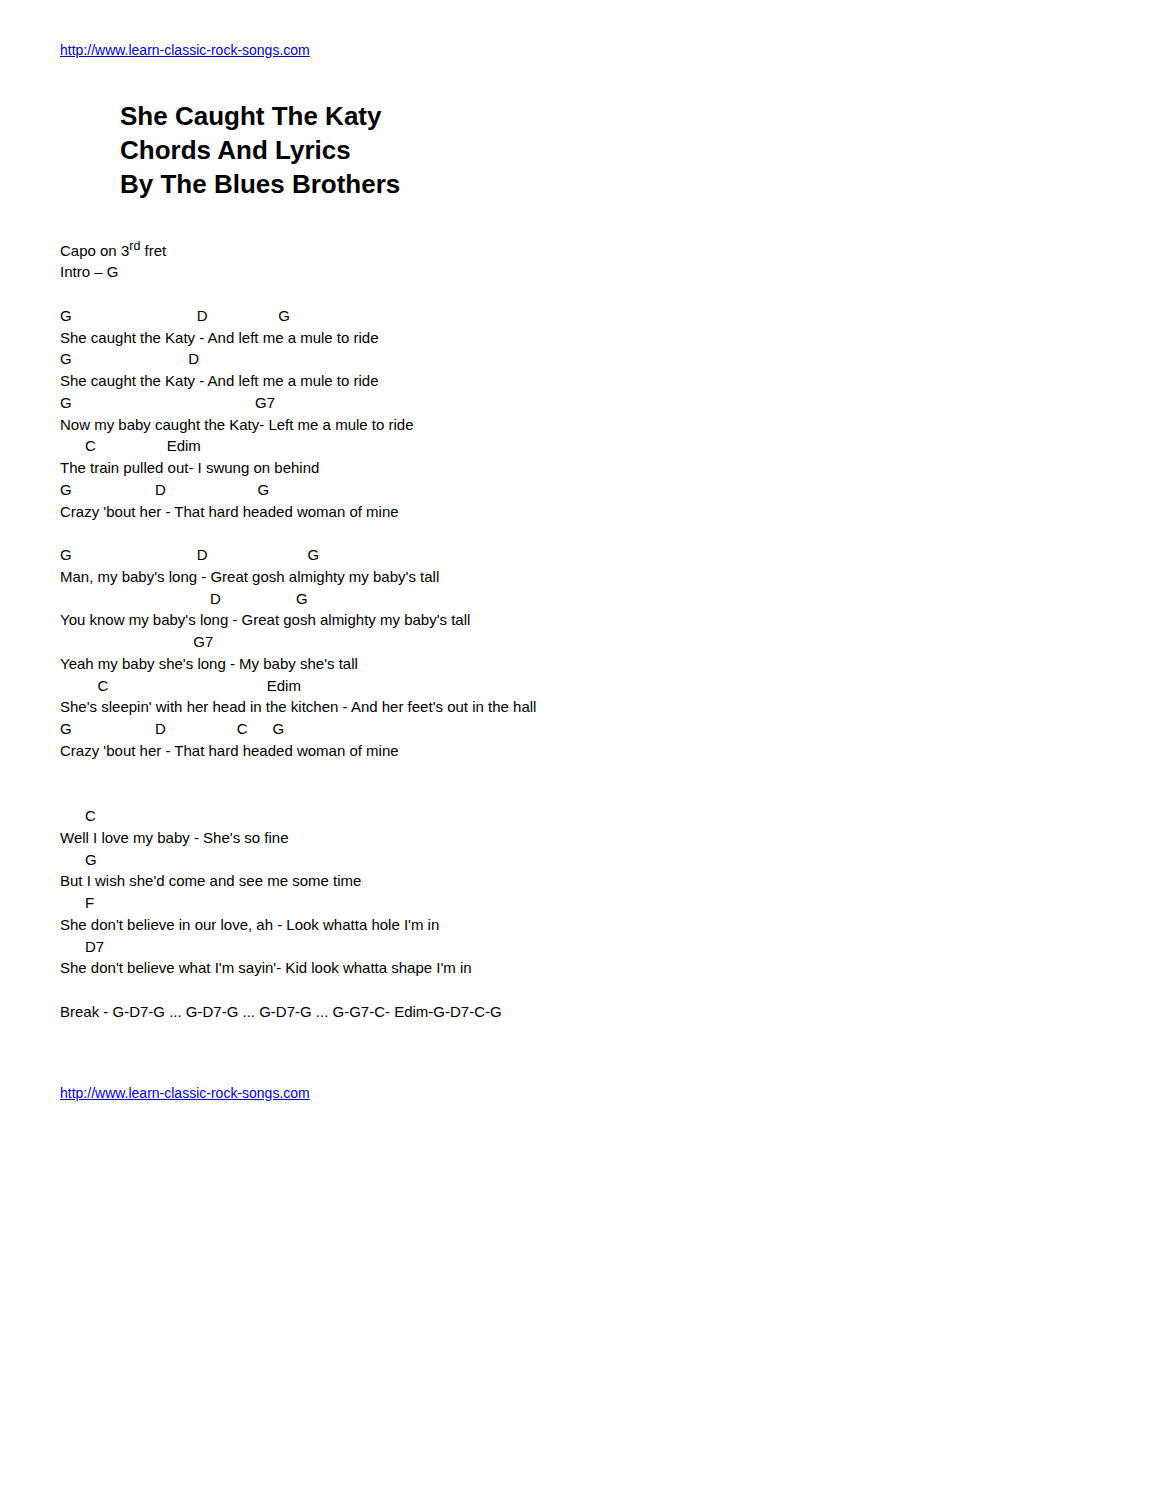http://www.learn-classic-rock-songs.com
She Caught The Katy
Chords And Lyrics
By The Blues Brothers
Capo on 3rd fret Intro – G G D G She caught the Katy - And left me a mule to ride G D She caught the Katy - And left me a mule to ride G G7 Now my baby caught the Katy- Left me a mule to ride C Edim The train pulled out- I swung on behind G D G Crazy 'bout her - That hard headed woman of mine G D G Man, my baby's long - Great gosh almighty my baby's tall D G You know my baby's long - Great gosh almighty my baby's tall G7 Yeah my baby she's long - My baby she's tall C Edim She's sleepin' with her head in the kitchen - And her feet's out in the hall G D C G Crazy 'bout her - That hard headed woman of mine C Well I love my baby - She's so fine G But I wish she'd come and see me some time F She don't believe in our love, ah - Look whatta hole I'm in D7 She don't believe what I'm sayin'- Kid look whatta shape I'm in Break - G-D7-G ... G-D7-G ... G-D7-G ... G-G7-C- Edim-G-D7-C-G
http://www.learn-classic-rock-songs.com